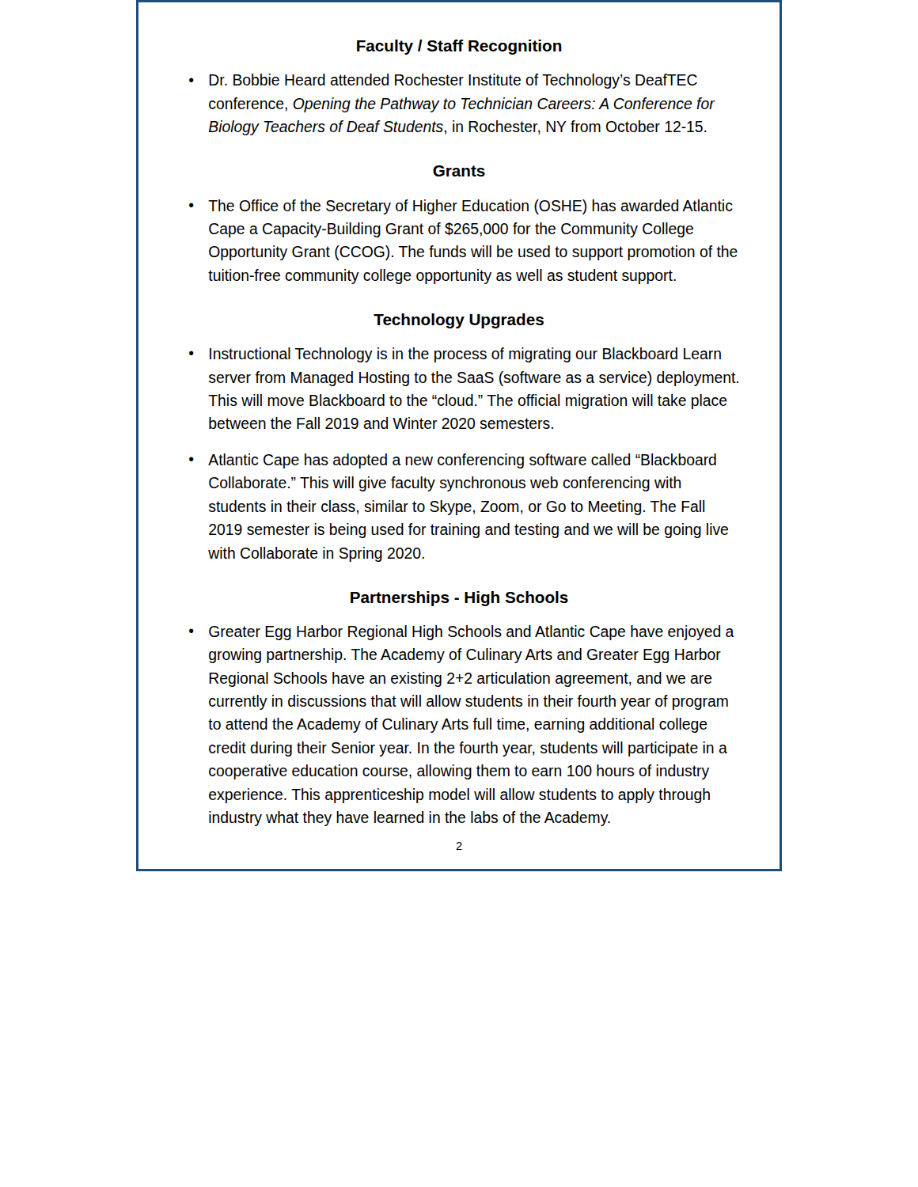Faculty / Staff Recognition
Dr. Bobbie Heard attended Rochester Institute of Technology’s DeafTEC conference, Opening the Pathway to Technician Careers: A Conference for Biology Teachers of Deaf Students, in Rochester, NY from October 12-15.
Grants
The Office of the Secretary of Higher Education (OSHE) has awarded Atlantic Cape a Capacity-Building Grant of $265,000 for the Community College Opportunity Grant (CCOG). The funds will be used to support promotion of the tuition-free community college opportunity as well as student support.
Technology Upgrades
Instructional Technology is in the process of migrating our Blackboard Learn server from Managed Hosting to the SaaS (software as a service) deployment. This will move Blackboard to the “cloud.” The official migration will take place between the Fall 2019 and Winter 2020 semesters.
Atlantic Cape has adopted a new conferencing software called “Blackboard Collaborate.” This will give faculty synchronous web conferencing with students in their class, similar to Skype, Zoom, or Go to Meeting. The Fall 2019 semester is being used for training and testing and we will be going live with Collaborate in Spring 2020.
Partnerships - High Schools
Greater Egg Harbor Regional High Schools and Atlantic Cape have enjoyed a growing partnership. The Academy of Culinary Arts and Greater Egg Harbor Regional Schools have an existing 2+2 articulation agreement, and we are currently in discussions that will allow students in their fourth year of program to attend the Academy of Culinary Arts full time, earning additional college credit during their Senior year. In the fourth year, students will participate in a cooperative education course, allowing them to earn 100 hours of industry experience. This apprenticeship model will allow students to apply through industry what they have learned in the labs of the Academy.
2